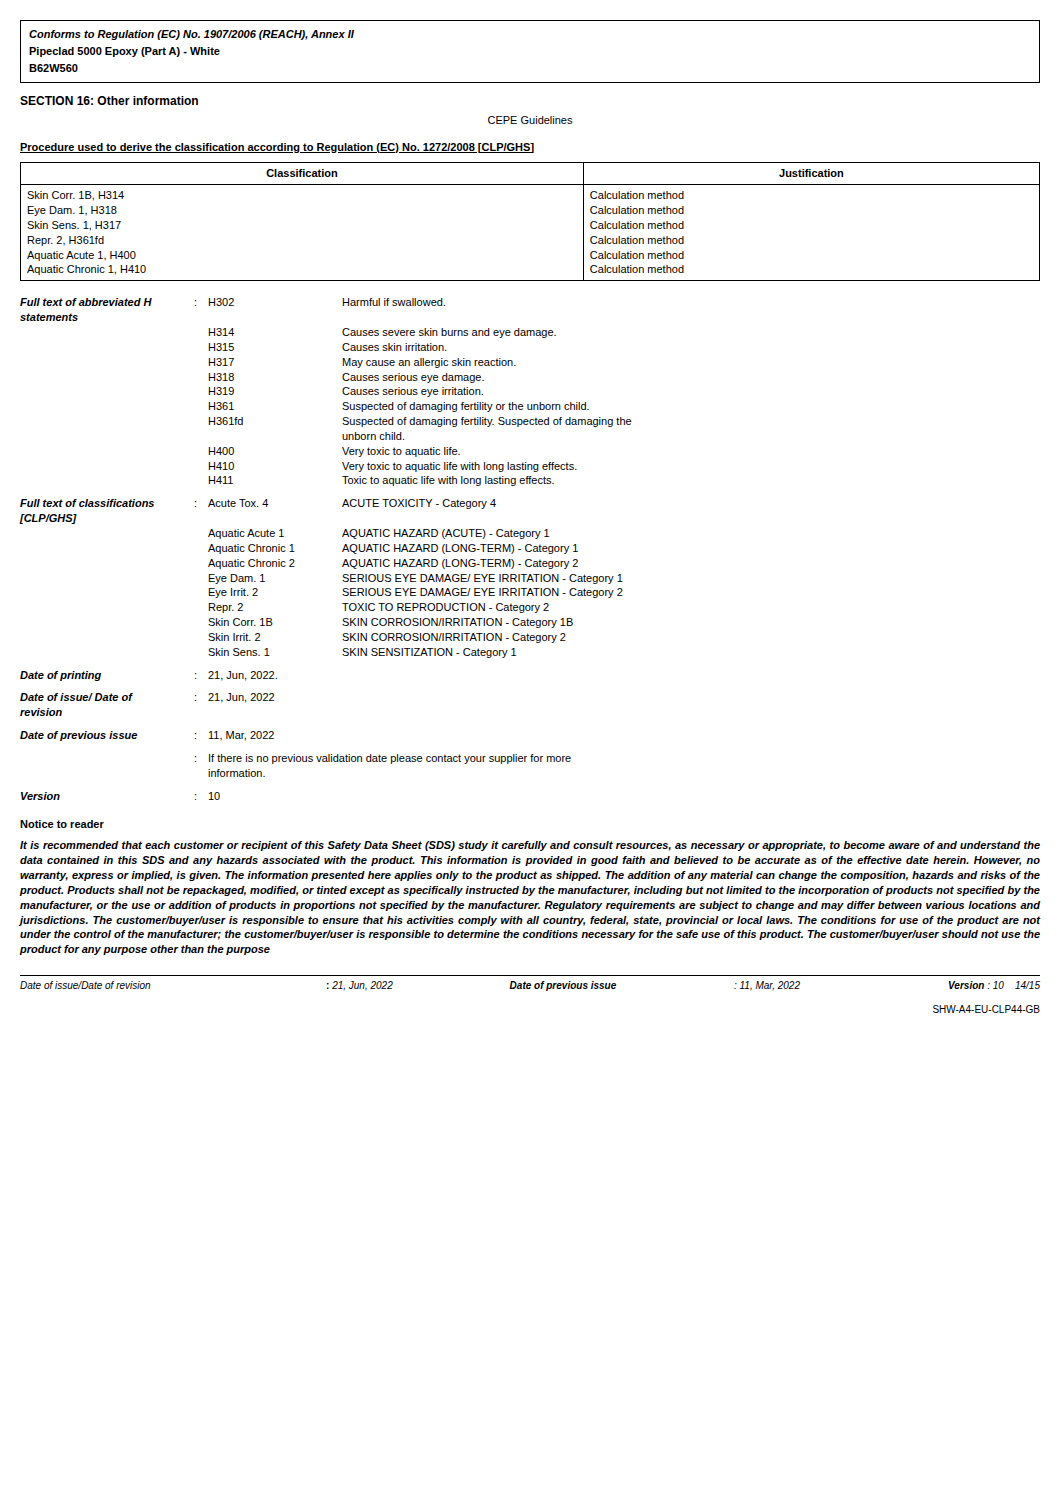Conforms to Regulation (EC) No. 1907/2006 (REACH), Annex II
Pipeclad 5000 Epoxy (Part A) - White
B62W560
SECTION 16: Other information
CEPE Guidelines
Procedure used to derive the classification according to Regulation (EC) No. 1272/2008 [CLP/GHS]
| Classification | Justification |
| --- | --- |
| Skin Corr. 1B, H314 Eye Dam. 1, H318 Skin Sens. 1, H317 Repr. 2, H361fd Aquatic Acute 1, H400 Aquatic Chronic 1, H410 | Calculation method Calculation method Calculation method Calculation method Calculation method Calculation method |
| Full text of abbreviated H statements | : | H302 | Harmful if swallowed. |
| | | H314 | Causes severe skin burns and eye damage. |
| | | H315 | Causes skin irritation. |
| | | H317 | May cause an allergic skin reaction. |
| | | H318 | Causes serious eye damage. |
| | | H319 | Causes serious eye irritation. |
| | | H361 | Suspected of damaging fertility or the unborn child. |
| | | H361fd | Suspected of damaging fertility. Suspected of damaging the unborn child. |
| | | H400 | Very toxic to aquatic life. |
| | | H410 | Very toxic to aquatic life with long lasting effects. |
| | | H411 | Toxic to aquatic life with long lasting effects. |
| Full text of classifications [CLP/GHS] | : | Acute Tox. 4 | ACUTE TOXICITY - Category 4 |
| | | Aquatic Acute 1 | AQUATIC HAZARD (ACUTE) - Category 1 |
| | | Aquatic Chronic 1 | AQUATIC HAZARD (LONG-TERM) - Category 1 |
| | | Aquatic Chronic 2 | AQUATIC HAZARD (LONG-TERM) - Category 2 |
| | | Eye Dam. 1 | SERIOUS EYE DAMAGE/ EYE IRRITATION - Category 1 |
| | | Eye Irrit. 2 | SERIOUS EYE DAMAGE/ EYE IRRITATION - Category 2 |
| | | Repr. 2 | TOXIC TO REPRODUCTION - Category 2 |
| | | Skin Corr. 1B | SKIN CORROSION/IRRITATION - Category 1B |
| | | Skin Irrit. 2 | SKIN CORROSION/IRRITATION - Category 2 |
| | | Skin Sens. 1 | SKIN SENSITIZATION - Category 1 |
| Date of printing | : | 21, Jun, 2022. |
| Date of issue/ Date of revision | : | 21, Jun, 2022 |
| Date of previous issue | : | 11, Mar, 2022 |
| | : | If there is no previous validation date please contact your supplier for more information. |
| Version | : | 10 |
Notice to reader
It is recommended that each customer or recipient of this Safety Data Sheet (SDS) study it carefully and consult resources, as necessary or appropriate, to become aware of and understand the data contained in this SDS and any hazards associated with the product. This information is provided in good faith and believed to be accurate as of the effective date herein. However, no warranty, express or implied, is given. The information presented here applies only to the product as shipped. The addition of any material can change the composition, hazards and risks of the product. Products shall not be repackaged, modified, or tinted except as specifically instructed by the manufacturer, including but not limited to the incorporation of products not specified by the manufacturer, or the use or addition of products in proportions not specified by the manufacturer. Regulatory requirements are subject to change and may differ between various locations and jurisdictions. The customer/buyer/user is responsible to ensure that his activities comply with all country, federal, state, provincial or local laws. The conditions for use of the product are not under the control of the manufacturer; the customer/buyer/user is responsible to determine the conditions necessary for the safe use of this product. The customer/buyer/user should not use the product for any purpose other than the purpose
| Date of issue/Date of revision | : 21, Jun, 2022 | Date of previous issue | : 11, Mar, 2022 | Version : 10 14/15 |
SHW-A4-EU-CLP44-GB